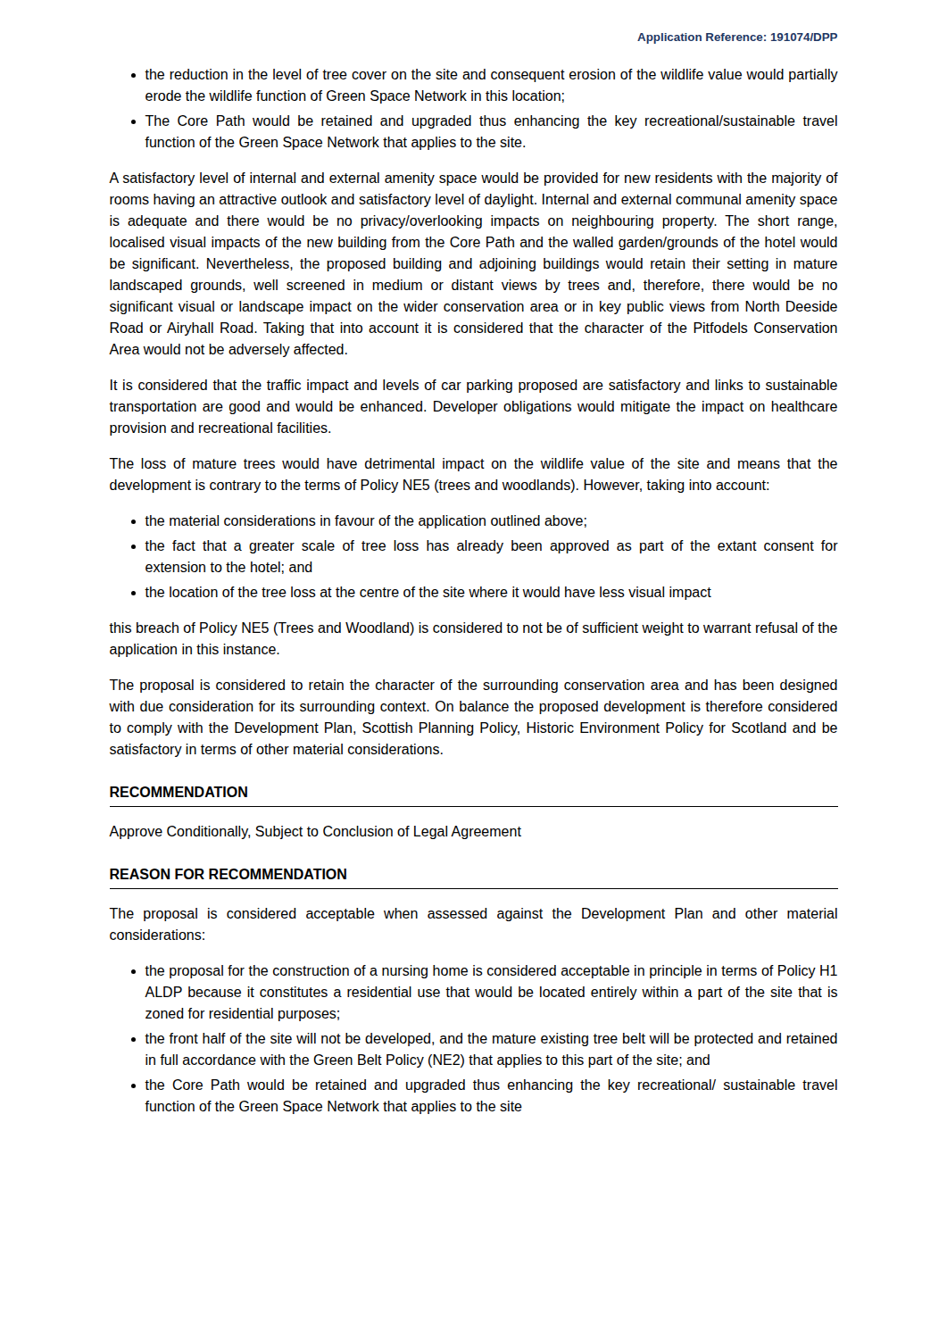Application Reference: 191074/DPP
the reduction in the level of tree cover on the site and consequent erosion of the wildlife value would partially erode the wildlife function of Green Space Network in this location;
The Core Path would be retained and upgraded thus enhancing the key recreational/sustainable travel function of the Green Space Network that applies to the site.
A satisfactory level of internal and external amenity space would be provided for new residents with the majority of rooms having an attractive outlook and satisfactory level of daylight. Internal and external communal amenity space is adequate and there would be no privacy/overlooking impacts on neighbouring property. The short range, localised visual impacts of the new building from the Core Path and the walled garden/grounds of the hotel would be significant. Nevertheless, the proposed building and adjoining buildings would retain their setting in mature landscaped grounds, well screened in medium or distant views by trees and, therefore, there would be no significant visual or landscape impact on the wider conservation area or in key public views from North Deeside Road or Airyhall Road. Taking that into account it is considered that the character of the Pitfodels Conservation Area would not be adversely affected.
It is considered that the traffic impact and levels of car parking proposed are satisfactory and links to sustainable transportation are good and would be enhanced. Developer obligations would mitigate the impact on healthcare provision and recreational facilities.
The loss of mature trees would have detrimental impact on the wildlife value of the site and means that the development is contrary to the terms of Policy NE5 (trees and woodlands). However, taking into account:
the material considerations in favour of the application outlined above;
the fact that a greater scale of tree loss has already been approved as part of the extant consent for extension to the hotel; and
the location of the tree loss at the centre of the site where it would have less visual impact
this breach of Policy NE5 (Trees and Woodland) is considered to not be of sufficient weight to warrant refusal of the application in this instance.
The proposal is considered to retain the character of the surrounding conservation area and has been designed with due consideration for its surrounding context. On balance the proposed development is therefore considered to comply with the Development Plan, Scottish Planning Policy, Historic Environment Policy for Scotland and be satisfactory in terms of other material considerations.
RECOMMENDATION
Approve Conditionally, Subject to Conclusion of Legal Agreement
REASON FOR RECOMMENDATION
The proposal is considered acceptable when assessed against the Development Plan and other material considerations:
the proposal for the construction of a nursing home is considered acceptable in principle in terms of Policy H1 ALDP because it constitutes a residential use that would be located entirely within a part of the site that is zoned for residential purposes;
the front half of the site will not be developed, and the mature existing tree belt will be protected and retained in full accordance with the Green Belt Policy (NE2) that applies to this part of the site; and
the Core Path would be retained and upgraded thus enhancing the key recreational/ sustainable travel function of the Green Space Network that applies to the site